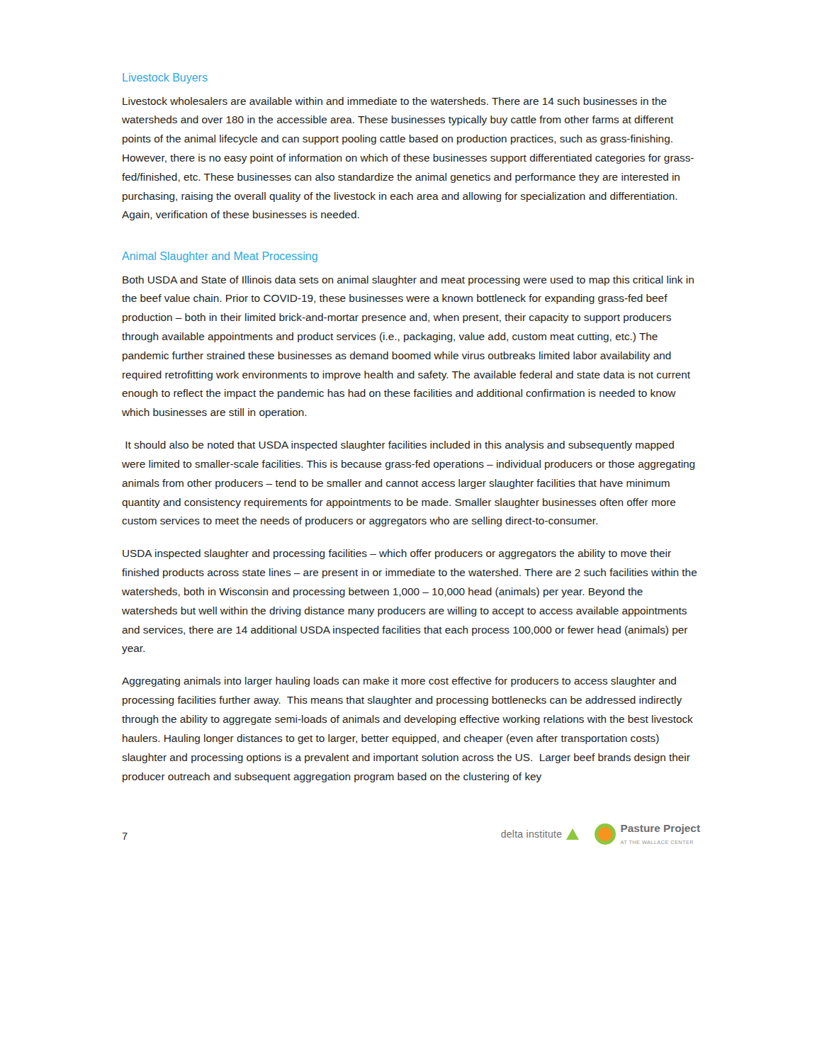Livestock Buyers
Livestock wholesalers are available within and immediate to the watersheds. There are 14 such businesses in the watersheds and over 180 in the accessible area. These businesses typically buy cattle from other farms at different points of the animal lifecycle and can support pooling cattle based on production practices, such as grass-finishing. However, there is no easy point of information on which of these businesses support differentiated categories for grass-fed/finished, etc. These businesses can also standardize the animal genetics and performance they are interested in purchasing, raising the overall quality of the livestock in each area and allowing for specialization and differentiation. Again, verification of these businesses is needed.
Animal Slaughter and Meat Processing
Both USDA and State of Illinois data sets on animal slaughter and meat processing were used to map this critical link in the beef value chain. Prior to COVID-19, these businesses were a known bottleneck for expanding grass-fed beef production – both in their limited brick-and-mortar presence and, when present, their capacity to support producers through available appointments and product services (i.e., packaging, value add, custom meat cutting, etc.) The pandemic further strained these businesses as demand boomed while virus outbreaks limited labor availability and required retrofitting work environments to improve health and safety. The available federal and state data is not current enough to reflect the impact the pandemic has had on these facilities and additional confirmation is needed to know which businesses are still in operation.
It should also be noted that USDA inspected slaughter facilities included in this analysis and subsequently mapped were limited to smaller-scale facilities. This is because grass-fed operations – individual producers or those aggregating animals from other producers – tend to be smaller and cannot access larger slaughter facilities that have minimum quantity and consistency requirements for appointments to be made. Smaller slaughter businesses often offer more custom services to meet the needs of producers or aggregators who are selling direct-to-consumer.
USDA inspected slaughter and processing facilities – which offer producers or aggregators the ability to move their finished products across state lines – are present in or immediate to the watershed. There are 2 such facilities within the watersheds, both in Wisconsin and processing between 1,000 – 10,000 head (animals) per year. Beyond the watersheds but well within the driving distance many producers are willing to accept to access available appointments and services, there are 14 additional USDA inspected facilities that each process 100,000 or fewer head (animals) per year.
Aggregating animals into larger hauling loads can make it more cost effective for producers to access slaughter and processing facilities further away. This means that slaughter and processing bottlenecks can be addressed indirectly through the ability to aggregate semi-loads of animals and developing effective working relations with the best livestock haulers. Hauling longer distances to get to larger, better equipped, and cheaper (even after transportation costs) slaughter and processing options is a prevalent and important solution across the US. Larger beef brands design their producer outreach and subsequent aggregation program based on the clustering of key
7
delta institute
Pasture Project
AT THE WALLACE CENTER